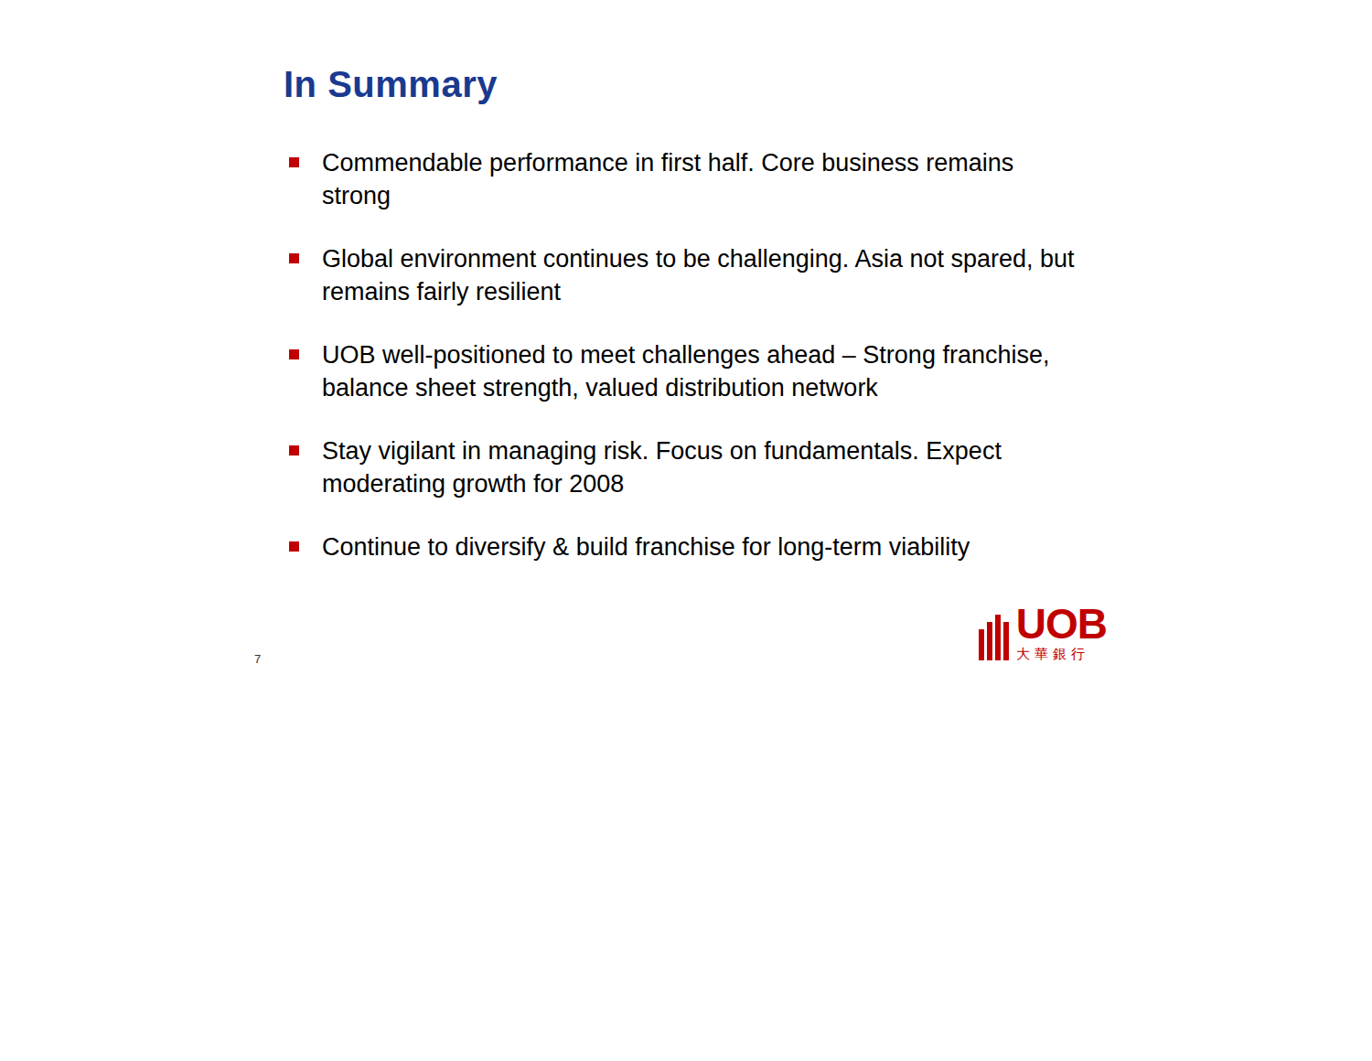In Summary
Commendable performance in first half. Core business remains strong
Global environment continues to be challenging. Asia not spared, but remains fairly resilient
UOB well-positioned to meet challenges ahead – Strong franchise, balance sheet strength, valued distribution network
Stay vigilant in managing risk. Focus on fundamentals. Expect moderating growth for 2008
Continue to diversify & build franchise for long-term viability
7
UOB
大華銀行